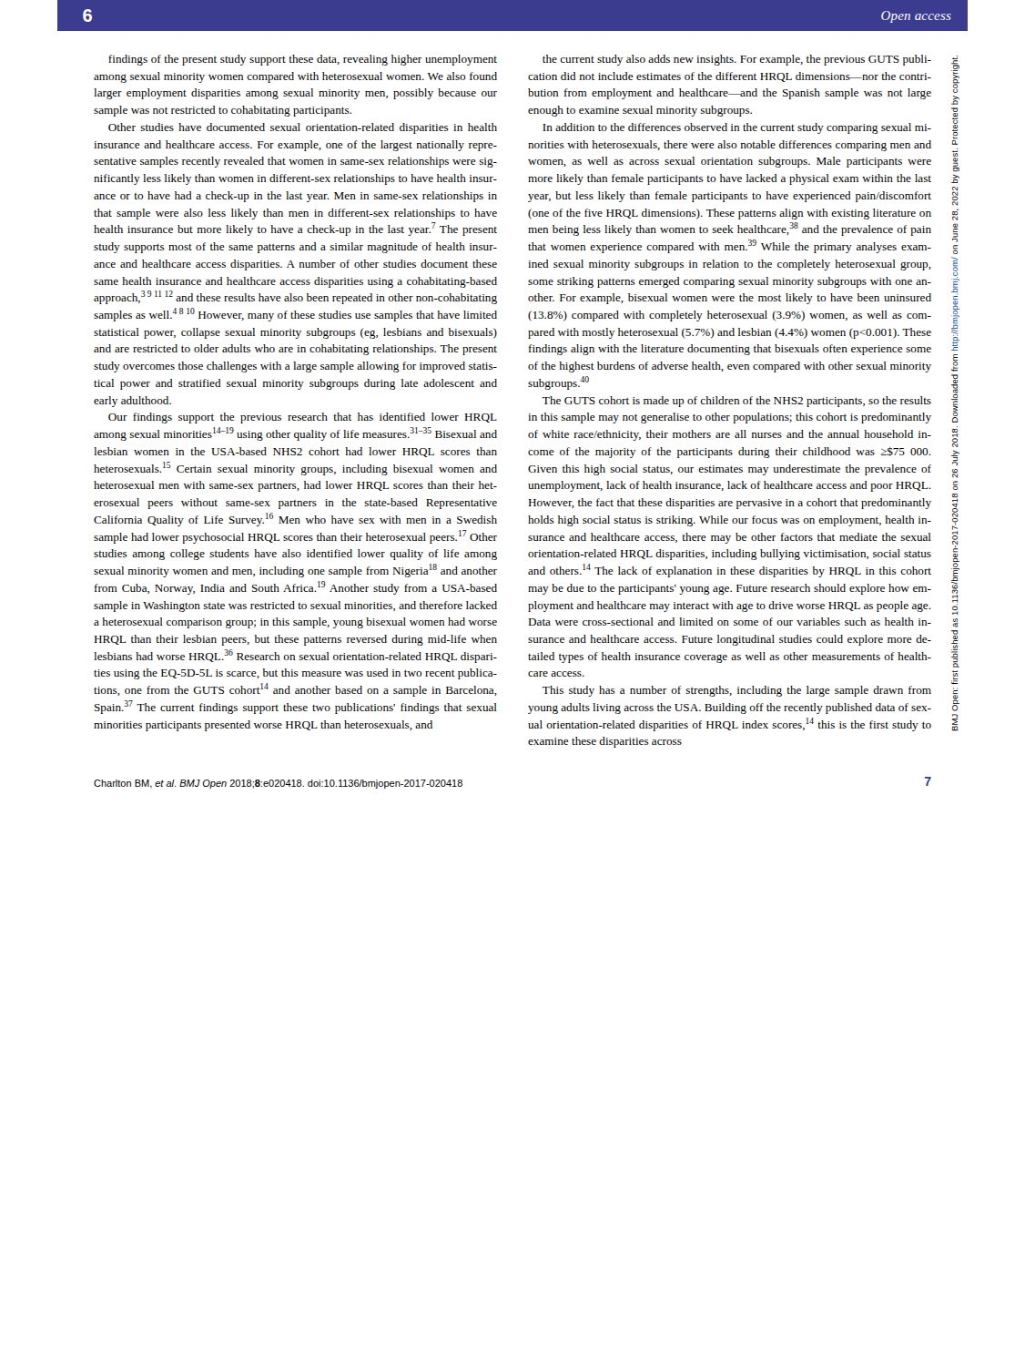6
Open access
BMJ Open: first published as 10.1136/bmjopen-2017-020418 on 26 July 2018. Downloaded from http://bmjopen.bmj.com/ on June 28, 2022 by guest. Protected by copyright.
findings of the present study support these data, revealing higher unemployment among sexual minority women compared with heterosexual women. We also found larger employment disparities among sexual minority men, possibly because our sample was not restricted to cohabitating participants.
Other studies have documented sexual orientation-related disparities in health insurance and healthcare access. For example, one of the largest nationally representative samples recently revealed that women in same-sex relationships were significantly less likely than women in different-sex relationships to have health insurance or to have had a check-up in the last year. Men in same-sex relationships in that sample were also less likely than men in different-sex relationships to have health insurance but more likely to have a check-up in the last year.7 The present study supports most of the same patterns and a similar magnitude of health insurance and healthcare access disparities. A number of other studies document these same health insurance and healthcare access disparities using a cohabitating-based approach,3 9 11 12 and these results have also been repeated in other non-cohabitating samples as well.4 8 10 However, many of these studies use samples that have limited statistical power, collapse sexual minority subgroups (eg, lesbians and bisexuals) and are restricted to older adults who are in cohabitating relationships. The present study overcomes those challenges with a large sample allowing for improved statistical power and stratified sexual minority subgroups during late adolescent and early adulthood.
Our findings support the previous research that has identified lower HRQL among sexual minorities14–19 using other quality of life measures.31–35 Bisexual and lesbian women in the USA-based NHS2 cohort had lower HRQL scores than heterosexuals.15 Certain sexual minority groups, including bisexual women and heterosexual men with same-sex partners, had lower HRQL scores than their heterosexual peers without same-sex partners in the state-based Representative California Quality of Life Survey.16 Men who have sex with men in a Swedish sample had lower psychosocial HRQL scores than their heterosexual peers.17 Other studies among college students have also identified lower quality of life among sexual minority women and men, including one sample from Nigeria18 and another from Cuba, Norway, India and South Africa.19 Another study from a USA-based sample in Washington state was restricted to sexual minorities, and therefore lacked a heterosexual comparison group; in this sample, young bisexual women had worse HRQL than their lesbian peers, but these patterns reversed during mid-life when lesbians had worse HRQL.36 Research on sexual orientation-related HRQL disparities using the EQ-5D-5L is scarce, but this measure was used in two recent publications, one from the GUTS cohort14 and another based on a sample in Barcelona, Spain.37 The current findings support these two publications' findings that sexual minorities participants presented worse HRQL than heterosexuals, and
the current study also adds new insights. For example, the previous GUTS publication did not include estimates of the different HRQL dimensions—nor the contribution from employment and healthcare—and the Spanish sample was not large enough to examine sexual minority subgroups.
In addition to the differences observed in the current study comparing sexual minorities with heterosexuals, there were also notable differences comparing men and women, as well as across sexual orientation subgroups. Male participants were more likely than female participants to have lacked a physical exam within the last year, but less likely than female participants to have experienced pain/discomfort (one of the five HRQL dimensions). These patterns align with existing literature on men being less likely than women to seek healthcare,38 and the prevalence of pain that women experience compared with men.39 While the primary analyses examined sexual minority subgroups in relation to the completely heterosexual group, some striking patterns emerged comparing sexual minority subgroups with one another. For example, bisexual women were the most likely to have been uninsured (13.8%) compared with completely heterosexual (3.9%) women, as well as compared with mostly heterosexual (5.7%) and lesbian (4.4%) women (p<0.001). These findings align with the literature documenting that bisexuals often experience some of the highest burdens of adverse health, even compared with other sexual minority subgroups.40
The GUTS cohort is made up of children of the NHS2 participants, so the results in this sample may not generalise to other populations; this cohort is predominantly of white race/ethnicity, their mothers are all nurses and the annual household income of the majority of the participants during their childhood was ≥$75 000. Given this high social status, our estimates may underestimate the prevalence of unemployment, lack of health insurance, lack of healthcare access and poor HRQL. However, the fact that these disparities are pervasive in a cohort that predominantly holds high social status is striking. While our focus was on employment, health insurance and healthcare access, there may be other factors that mediate the sexual orientation-related HRQL disparities, including bullying victimisation, social status and others.14 The lack of explanation in these disparities by HRQL in this cohort may be due to the participants' young age. Future research should explore how employment and healthcare may interact with age to drive worse HRQL as people age. Data were cross-sectional and limited on some of our variables such as health insurance and healthcare access. Future longitudinal studies could explore more detailed types of health insurance coverage as well as other measurements of healthcare access.
This study has a number of strengths, including the large sample drawn from young adults living across the USA. Building off the recently published data of sexual orientation-related disparities of HRQL index scores,14 this is the first study to examine these disparities across
Charlton BM, et al. BMJ Open 2018;8:e020418. doi:10.1136/bmjopen-2017-020418
7